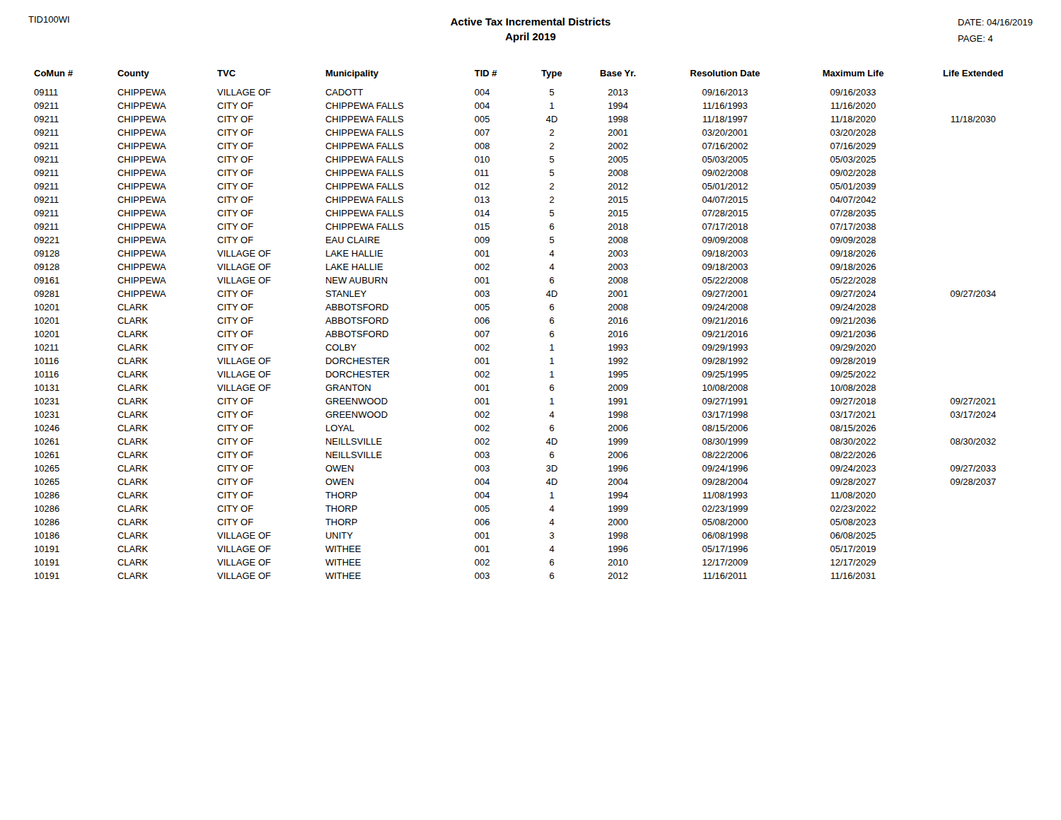TID100WI
Active Tax Incremental Districts
April 2019
DATE: 04/16/2019
PAGE: 4
| CoMun # | County | TVC | Municipality | TID # | Type | Base Yr. | Resolution Date | Maximum Life | Life Extended |
| --- | --- | --- | --- | --- | --- | --- | --- | --- | --- |
| 09111 | CHIPPEWA | VILLAGE OF | CADOTT | 004 | 5 | 2013 | 09/16/2013 | 09/16/2033 | |
| 09211 | CHIPPEWA | CITY OF | CHIPPEWA FALLS | 004 | 1 | 1994 | 11/16/1993 | 11/16/2020 | |
| 09211 | CHIPPEWA | CITY OF | CHIPPEWA FALLS | 005 | 4D | 1998 | 11/18/1997 | 11/18/2020 | 11/18/2030 |
| 09211 | CHIPPEWA | CITY OF | CHIPPEWA FALLS | 007 | 2 | 2001 | 03/20/2001 | 03/20/2028 | |
| 09211 | CHIPPEWA | CITY OF | CHIPPEWA FALLS | 008 | 2 | 2002 | 07/16/2002 | 07/16/2029 | |
| 09211 | CHIPPEWA | CITY OF | CHIPPEWA FALLS | 010 | 5 | 2005 | 05/03/2005 | 05/03/2025 | |
| 09211 | CHIPPEWA | CITY OF | CHIPPEWA FALLS | 011 | 5 | 2008 | 09/02/2008 | 09/02/2028 | |
| 09211 | CHIPPEWA | CITY OF | CHIPPEWA FALLS | 012 | 2 | 2012 | 05/01/2012 | 05/01/2039 | |
| 09211 | CHIPPEWA | CITY OF | CHIPPEWA FALLS | 013 | 2 | 2015 | 04/07/2015 | 04/07/2042 | |
| 09211 | CHIPPEWA | CITY OF | CHIPPEWA FALLS | 014 | 5 | 2015 | 07/28/2015 | 07/28/2035 | |
| 09211 | CHIPPEWA | CITY OF | CHIPPEWA FALLS | 015 | 6 | 2018 | 07/17/2018 | 07/17/2038 | |
| 09221 | CHIPPEWA | CITY OF | EAU CLAIRE | 009 | 5 | 2008 | 09/09/2008 | 09/09/2028 | |
| 09128 | CHIPPEWA | VILLAGE OF | LAKE HALLIE | 001 | 4 | 2003 | 09/18/2003 | 09/18/2026 | |
| 09128 | CHIPPEWA | VILLAGE OF | LAKE HALLIE | 002 | 4 | 2003 | 09/18/2003 | 09/18/2026 | |
| 09161 | CHIPPEWA | VILLAGE OF | NEW AUBURN | 001 | 6 | 2008 | 05/22/2008 | 05/22/2028 | |
| 09281 | CHIPPEWA | CITY OF | STANLEY | 003 | 4D | 2001 | 09/27/2001 | 09/27/2024 | 09/27/2034 |
| 10201 | CLARK | CITY OF | ABBOTSFORD | 005 | 6 | 2008 | 09/24/2008 | 09/24/2028 | |
| 10201 | CLARK | CITY OF | ABBOTSFORD | 006 | 6 | 2016 | 09/21/2016 | 09/21/2036 | |
| 10201 | CLARK | CITY OF | ABBOTSFORD | 007 | 6 | 2016 | 09/21/2016 | 09/21/2036 | |
| 10211 | CLARK | CITY OF | COLBY | 002 | 1 | 1993 | 09/29/1993 | 09/29/2020 | |
| 10116 | CLARK | VILLAGE OF | DORCHESTER | 001 | 1 | 1992 | 09/28/1992 | 09/28/2019 | |
| 10116 | CLARK | VILLAGE OF | DORCHESTER | 002 | 1 | 1995 | 09/25/1995 | 09/25/2022 | |
| 10131 | CLARK | VILLAGE OF | GRANTON | 001 | 6 | 2009 | 10/08/2008 | 10/08/2028 | |
| 10231 | CLARK | CITY OF | GREENWOOD | 001 | 1 | 1991 | 09/27/1991 | 09/27/2018 | 09/27/2021 |
| 10231 | CLARK | CITY OF | GREENWOOD | 002 | 4 | 1998 | 03/17/1998 | 03/17/2021 | 03/17/2024 |
| 10246 | CLARK | CITY OF | LOYAL | 002 | 6 | 2006 | 08/15/2006 | 08/15/2026 | |
| 10261 | CLARK | CITY OF | NEILLSVILLE | 002 | 4D | 1999 | 08/30/1999 | 08/30/2022 | 08/30/2032 |
| 10261 | CLARK | CITY OF | NEILLSVILLE | 003 | 6 | 2006 | 08/22/2006 | 08/22/2026 | |
| 10265 | CLARK | CITY OF | OWEN | 003 | 3D | 1996 | 09/24/1996 | 09/24/2023 | 09/27/2033 |
| 10265 | CLARK | CITY OF | OWEN | 004 | 4D | 2004 | 09/28/2004 | 09/28/2027 | 09/28/2037 |
| 10286 | CLARK | CITY OF | THORP | 004 | 1 | 1994 | 11/08/1993 | 11/08/2020 | |
| 10286 | CLARK | CITY OF | THORP | 005 | 4 | 1999 | 02/23/1999 | 02/23/2022 | |
| 10286 | CLARK | CITY OF | THORP | 006 | 4 | 2000 | 05/08/2000 | 05/08/2023 | |
| 10186 | CLARK | VILLAGE OF | UNITY | 001 | 3 | 1998 | 06/08/1998 | 06/08/2025 | |
| 10191 | CLARK | VILLAGE OF | WITHEE | 001 | 4 | 1996 | 05/17/1996 | 05/17/2019 | |
| 10191 | CLARK | VILLAGE OF | WITHEE | 002 | 6 | 2010 | 12/17/2009 | 12/17/2029 | |
| 10191 | CLARK | VILLAGE OF | WITHEE | 003 | 6 | 2012 | 11/16/2011 | 11/16/2031 | |